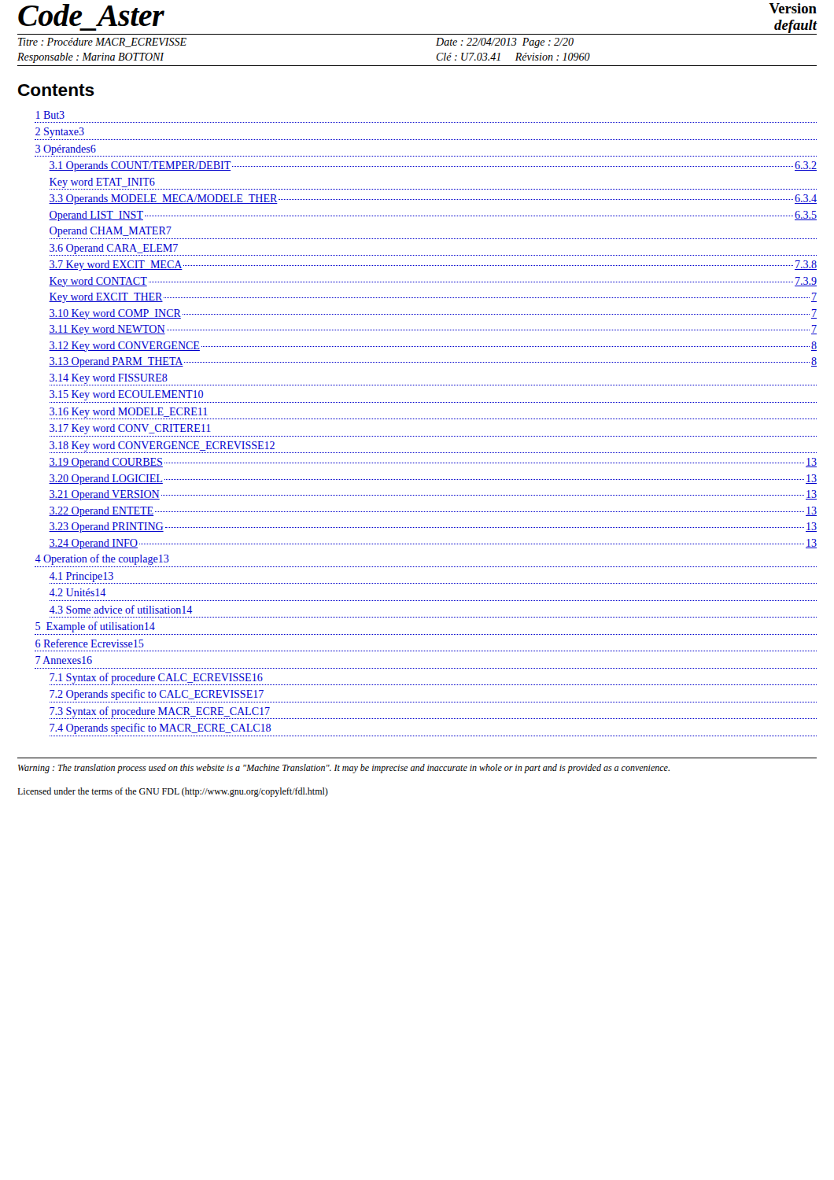Version
default
Code_Aster
| Titre : Procédure MACR_ECREVISSE | Date : 22/04/2013 Page : 2/20 |
| Responsable : Marina BOTTONI | Clé : U7.03.41 Révision : 10960 |
Contents
1 But3
2 Syntaxe3
3 Opérandes6
3.1 Operands COUNT/TEMPER/DEBIT 6.3.2
Key word ETAT_INIT6
3.3 Operands MODELE_MECA/MODELE_THER 6.3.4
Operand LIST_INST 6.3.5
Operand CHAM_MATER7
3.6 Operand CARA_ELEM7
3.7 Key word EXCIT_MECA 7.3.8
Key word CONTACT 7.3.9
Key word EXCIT_THER 7
3.10 Key word COMP_INCR 7
3.11 Key word NEWTON 7
3.12 Key word CONVERGENCE 8
3.13 Operand PARM_THETA 8
3.14 Key word FISSURE8
3.15 Key word ECOULEMENT10
3.16 Key word MODELE_ECRE11
3.17 Key word CONV_CRITERE11
3.18 Key word CONVERGENCE_ECREVISSE12
3.19 Operand COURBES 13
3.20 Operand LOGICIEL 13
3.21 Operand VERSION 13
3.22 Operand ENTETE 13
3.23 Operand PRINTING 13
3.24 Operand INFO 13
4 Operation of the couplage13
4.1 Principe13
4.2 Unités14
4.3 Some advice of utilisation14
5 Example of utilisation14
6 Reference Ecrevisse15
7 Annexes16
7.1 Syntax of procedure CALC_ECREVISSE16
7.2 Operands specific to CALC_ECREVISSE17
7.3 Syntax of procedure MACR_ECRE_CALC17
7.4 Operands specific to MACR_ECRE_CALC18
Warning : The translation process used on this website is a "Machine Translation". It may be imprecise and inaccurate in whole or in part and is provided as a convenience.
Licensed under the terms of the GNU FDL (http://www.gnu.org/copyleft/fdl.html)